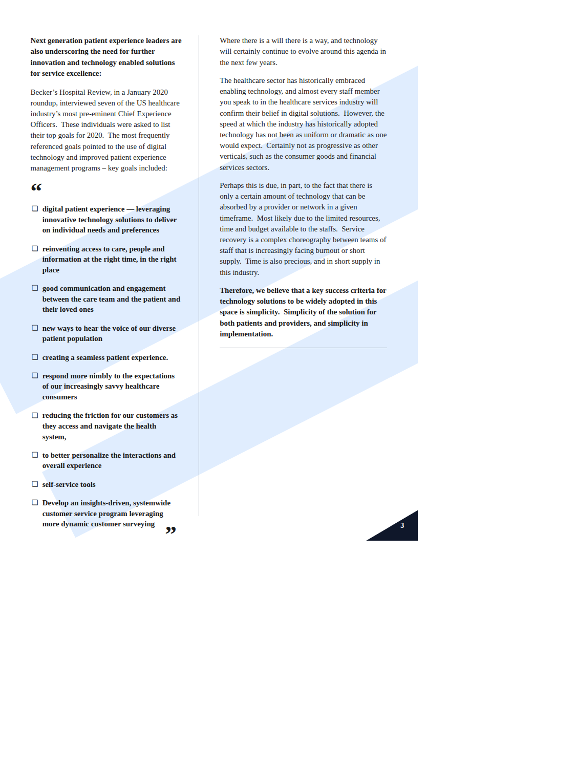Next generation patient experience leaders are also underscoring the need for further innovation and technology enabled solutions for service excellence:
Becker’s Hospital Review, in a January 2020 roundup, interviewed seven of the US healthcare industry’s most pre-eminent Chief Experience Officers. These individuals were asked to list their top goals for 2020. The most frequently referenced goals pointed to the use of digital technology and improved patient experience management programs – key goals included:
“
digital patient experience — leveraging innovative technology solutions to deliver on individual needs and preferences
reinventing access to care, people and information at the right time, in the right place
good communication and engagement between the care team and the patient and their loved ones
new ways to hear the voice of our diverse patient population
creating a seamless patient experience.
respond more nimbly to the expectations of our increasingly savvy healthcare consumers
reducing the friction for our customers as they access and navigate the health system,
to better personalize the interactions and overall experience
self-service tools
Develop an insights-driven, systemwide customer service program leveraging more dynamic customer surveying
”
Where there is a will there is a way, and technology will certainly continue to evolve around this agenda in the next few years.
The healthcare sector has historically embraced enabling technology, and almost every staff member you speak to in the healthcare services industry will confirm their belief in digital solutions. However, the speed at which the industry has historically adopted technology has not been as uniform or dramatic as one would expect. Certainly not as progressive as other verticals, such as the consumer goods and financial services sectors.
Perhaps this is due, in part, to the fact that there is only a certain amount of technology that can be absorbed by a provider or network in a given timeframe. Most likely due to the limited resources, time and budget available to the staffs. Service recovery is a complex choreography between teams of staff that is increasingly facing burnout or short supply. Time is also precious, and in short supply in this industry.
Therefore, we believe that a key success criteria for technology solutions to be widely adopted in this space is simplicity. Simplicity of the solution for both patients and providers, and simplicity in implementation.
3